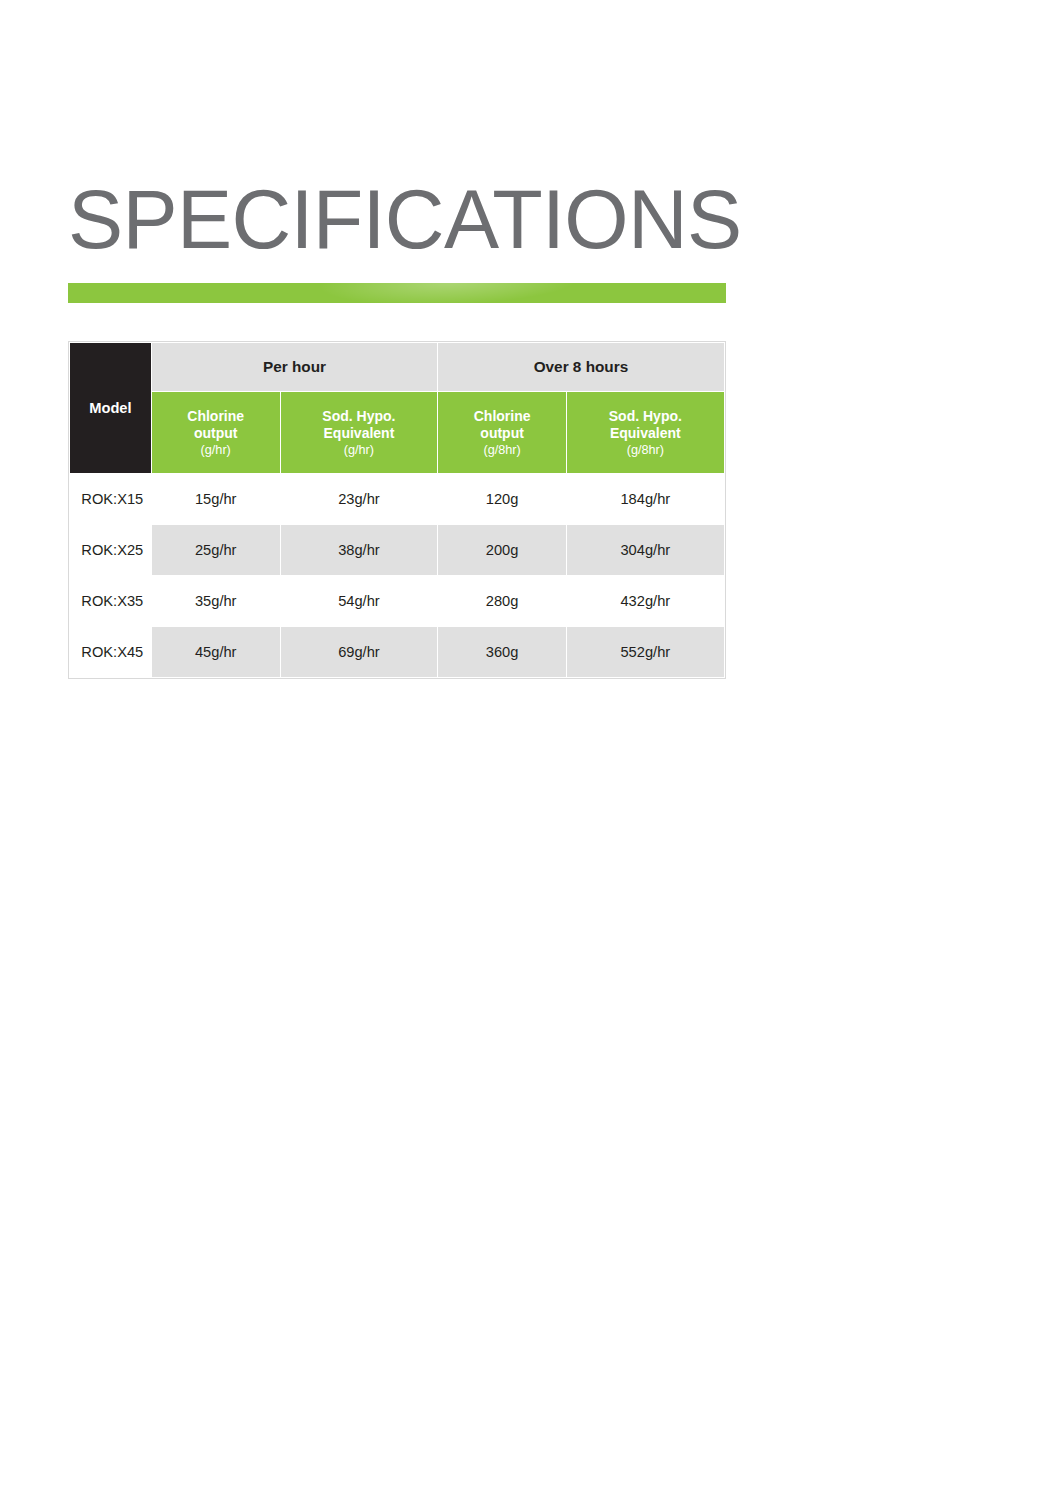SPECIFICATIONS
| Model | Per hour | Over 8 hours |
| --- | --- | --- |
| Chlorine output (g/hr) | Sod. Hypo. Equivalent (g/hr) | Chlorine output (g/8hr) | Sod. Hypo. Equivalent (g/8hr) |
| ROK:X15 | 15g/hr | 23g/hr | 120g | 184g/hr |
| ROK:X25 | 25g/hr | 38g/hr | 200g | 304g/hr |
| ROK:X35 | 35g/hr | 54g/hr | 280g | 432g/hr |
| ROK:X45 | 45g/hr | 69g/hr | 360g | 552g/hr |